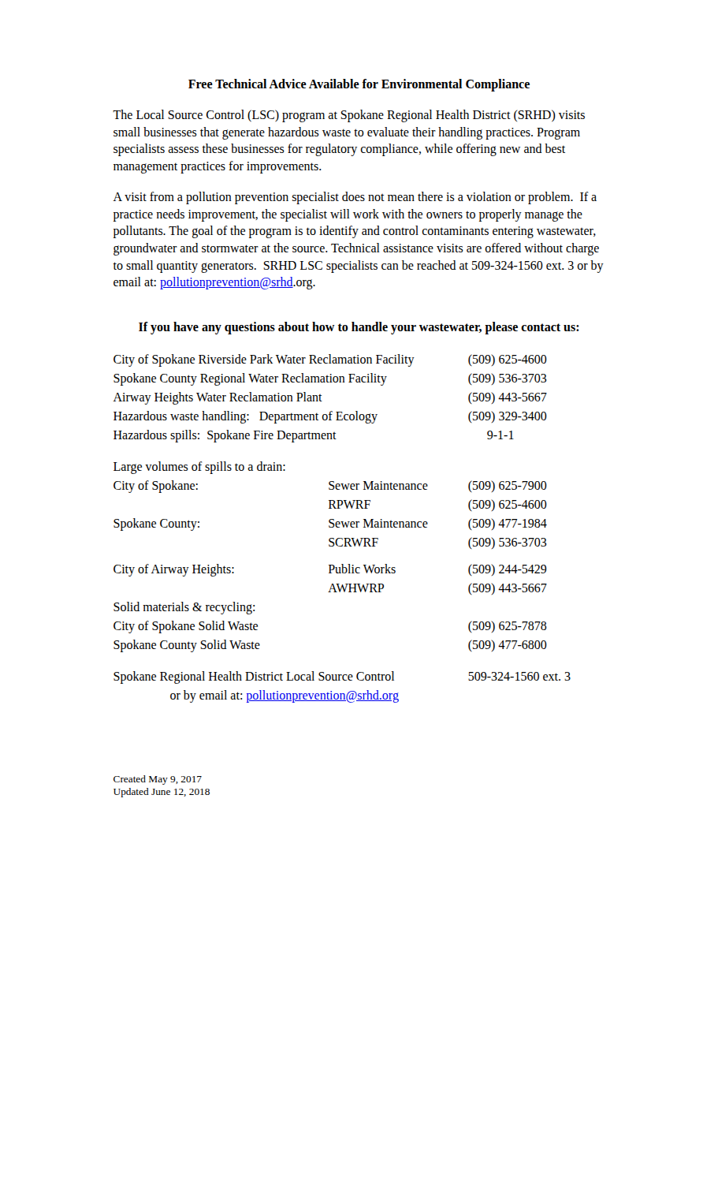Free Technical Advice Available for Environmental Compliance
The Local Source Control (LSC) program at Spokane Regional Health District (SRHD) visits small businesses that generate hazardous waste to evaluate their handling practices. Program specialists assess these businesses for regulatory compliance, while offering new and best management practices for improvements.
A visit from a pollution prevention specialist does not mean there is a violation or problem. If a practice needs improvement, the specialist will work with the owners to properly manage the pollutants. The goal of the program is to identify and control contaminants entering wastewater, groundwater and stormwater at the source. Technical assistance visits are offered without charge to small quantity generators. SRHD LSC specialists can be reached at 509-324-1560 ext. 3 or by email at: pollutionprevention@srhd.org.
If you have any questions about how to handle your wastewater, please contact us:
| City of Spokane Riverside Park Water Reclamation Facility | (509) 625-4600 |
| Spokane County Regional Water Reclamation Facility | (509) 536-3703 |
| Airway Heights Water Reclamation Plant | (509) 443-5667 |
| Hazardous waste handling: Department of Ecology | (509) 329-3400 |
| Hazardous spills: Spokane Fire Department | 9-1-1 |
| Large volumes of spills to a drain: |
| City of Spokane: | Sewer Maintenance | (509) 625-7900 |
| | RPWRF | (509) 625-4600 |
| Spokane County: | Sewer Maintenance | (509) 477-1984 |
| | SCRWRF | (509) 536-3703 |
| City of Airway Heights: | Public Works | (509) 244-5429 |
| | AWHWRP | (509) 443-5667 |
| Solid materials & recycling: |
| City of Spokane Solid Waste | (509) 625-7878 |
| Spokane County Solid Waste | (509) 477-6800 |
| Spokane Regional Health District Local Source Control | 509-324-1560 ext. 3 |
| or by email at: pollutionprevention@srhd.org | |
Created May 9, 2017
Updated June 12, 2018